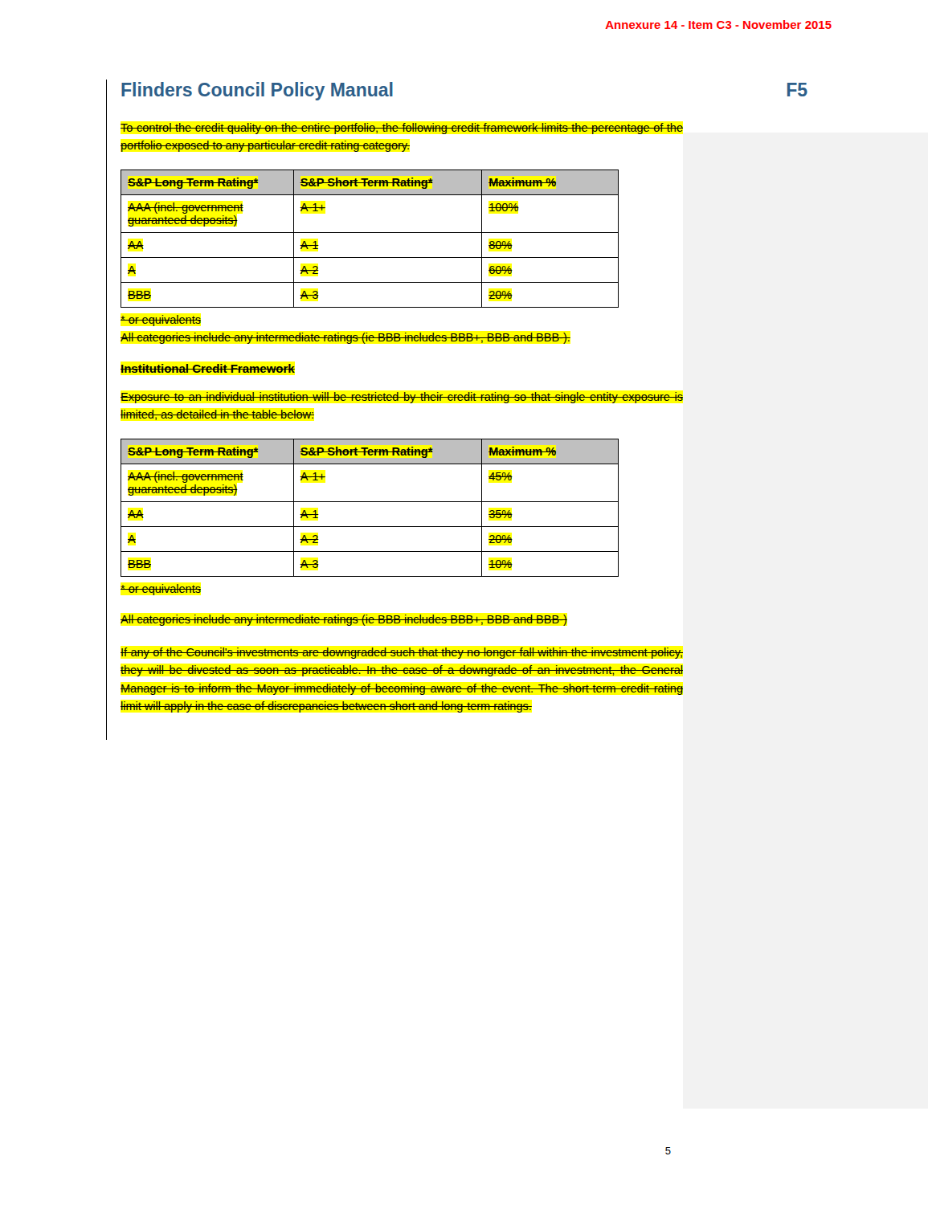Annexure 14 - Item C3 - November 2015
Flinders Council Policy Manual F5
To control the credit quality on the entire portfolio, the following credit framework limits the percentage of the portfolio exposed to any particular credit rating category.
| S&P Long Term Rating* | S&P Short Term Rating* | Maximum % |
| --- | --- | --- |
| AAA (incl. government guaranteed deposits) | A-1+ | 100% |
| AA | A-1 | 80% |
| A | A-2 | 60% |
| BBB | A-3 | 20% |
* or equivalents
All categories include any intermediate ratings (ie BBB includes BBB+, BBB and BBB-).
Institutional Credit Framework
Exposure to an individual institution will be restricted by their credit rating so that single entity exposure is limited, as detailed in the table below:
| S&P Long Term Rating* | S&P Short Term Rating* | Maximum % |
| --- | --- | --- |
| AAA (incl. government guaranteed deposits) | A-1+ | 45% |
| AA | A-1 | 35% |
| A | A-2 | 20% |
| BBB | A-3 | 10% |
* or equivalents
All categories include any intermediate ratings (ie BBB includes BBB+, BBB and BBB-)
If any of the Council's investments are downgraded such that they no longer fall within the investment policy, they will be divested as soon as practicable. In the case of a downgrade of an investment, the General Manager is to inform the Mayor immediately of becoming aware of the event. The short-term credit rating limit will apply in the case of discrepancies between short and long-term ratings.
5